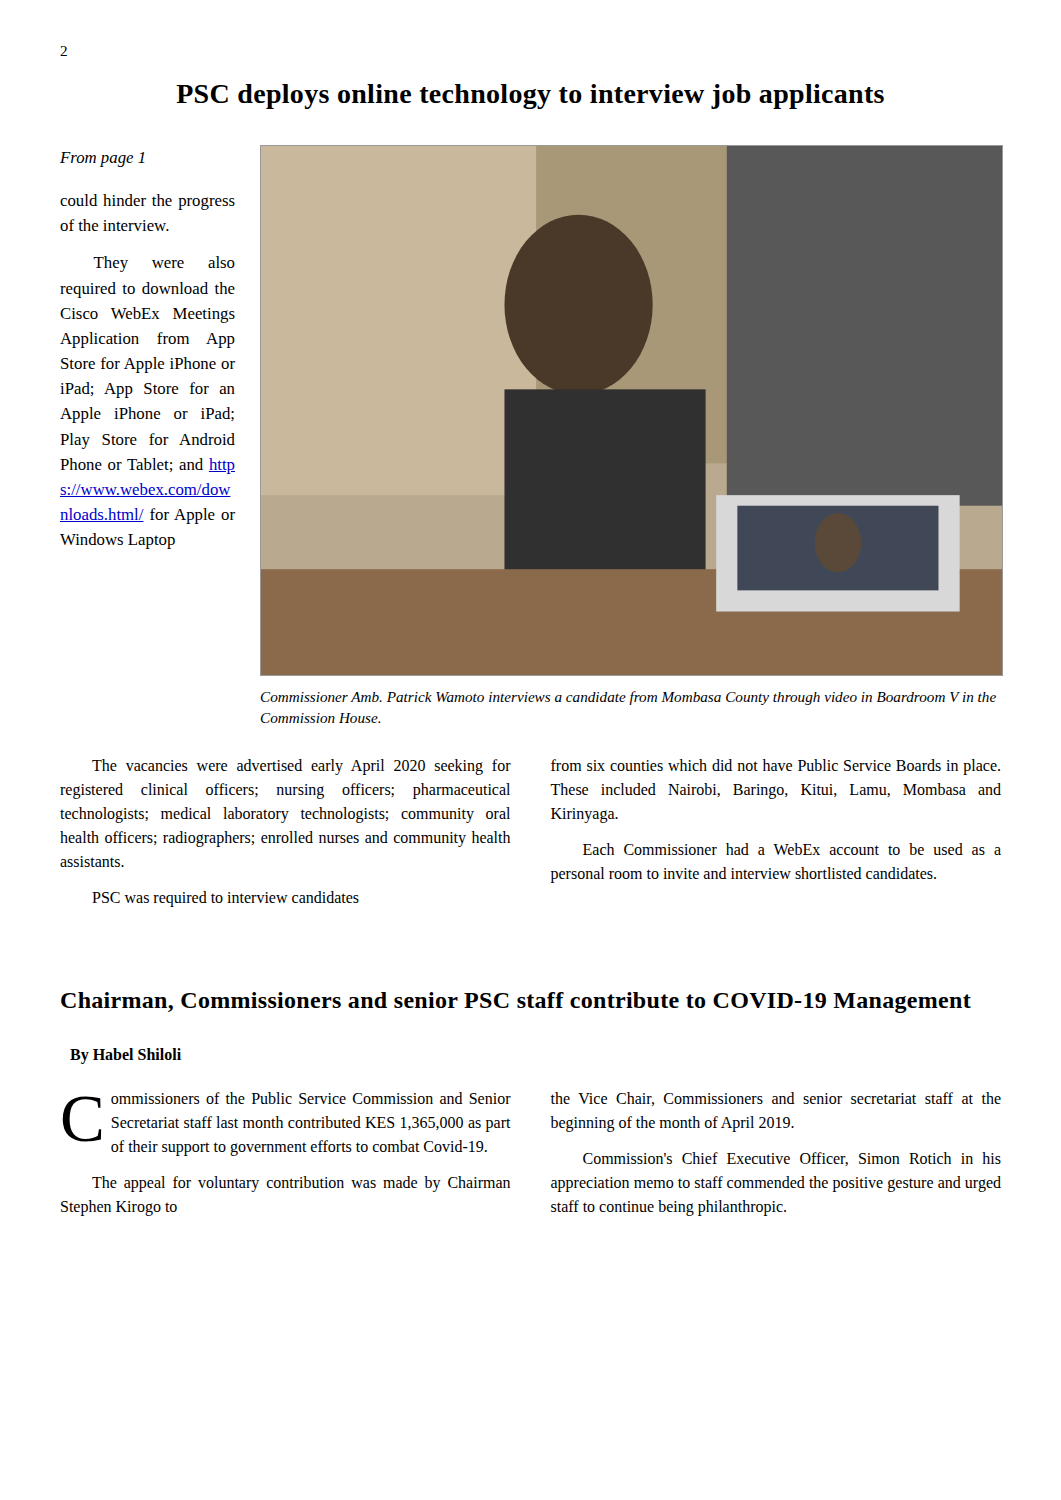2
PSC deploys online technology to interview job applicants
From page 1
could hinder the progress of the interview.
They were also required to download the Cisco WebEx Meetings Application from App Store for Apple iPhone or iPad; App Store for an Apple iPhone or iPad; Play Store for Android Phone or Tablet; and https://www.webex.com/downloads.html/ for Apple or Windows Laptop
Commissioner Amb. Patrick Wamoto interviews a candidate from Mombasa County through video in Boardroom V in the Commission House.
The vacancies were advertised early April 2020 seeking for registered clinical officers; nursing officers; pharmaceutical technologists; medical laboratory technologists; community oral health officers; radiographers; enrolled nurses and community health assistants.
PSC was required to interview candidates
from six counties which did not have Public Service Boards in place. These included Nairobi, Baringo, Kitui, Lamu, Mombasa and Kirinyaga.
Each Commissioner had a WebEx account to be used as a personal room to invite and interview shortlisted candidates.
Chairman, Commissioners and senior PSC staff contribute to COVID-19 Management
By Habel Shiloli
Commissioners of the Public Service Commission and Senior Secretariat staff last month contributed KES 1,365,000 as part of their support to government efforts to combat Covid-19.
The appeal for voluntary contribution was made by Chairman Stephen Kirogo to
the Vice Chair, Commissioners and senior secretariat staff at the beginning of the month of April 2019.
Commission's Chief Executive Officer, Simon Rotich in his appreciation memo to staff commended the positive gesture and urged staff to continue being philanthropic.